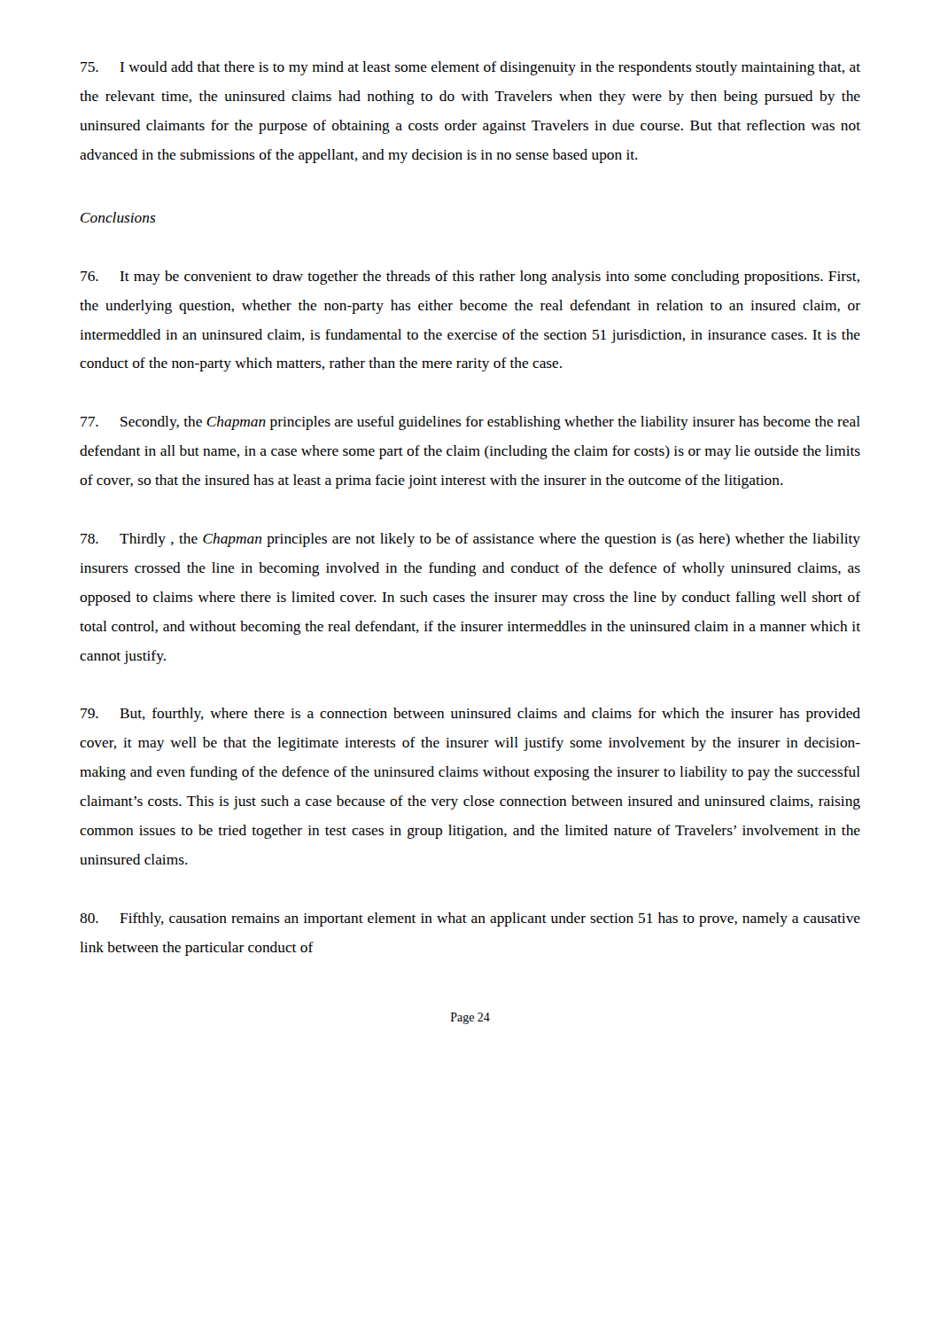75. I would add that there is to my mind at least some element of disingenuity in the respondents stoutly maintaining that, at the relevant time, the uninsured claims had nothing to do with Travelers when they were by then being pursued by the uninsured claimants for the purpose of obtaining a costs order against Travelers in due course. But that reflection was not advanced in the submissions of the appellant, and my decision is in no sense based upon it.
Conclusions
76. It may be convenient to draw together the threads of this rather long analysis into some concluding propositions. First, the underlying question, whether the non-party has either become the real defendant in relation to an insured claim, or intermeddled in an uninsured claim, is fundamental to the exercise of the section 51 jurisdiction, in insurance cases. It is the conduct of the non-party which matters, rather than the mere rarity of the case.
77. Secondly, the Chapman principles are useful guidelines for establishing whether the liability insurer has become the real defendant in all but name, in a case where some part of the claim (including the claim for costs) is or may lie outside the limits of cover, so that the insured has at least a prima facie joint interest with the insurer in the outcome of the litigation.
78. Thirdly , the Chapman principles are not likely to be of assistance where the question is (as here) whether the liability insurers crossed the line in becoming involved in the funding and conduct of the defence of wholly uninsured claims, as opposed to claims where there is limited cover. In such cases the insurer may cross the line by conduct falling well short of total control, and without becoming the real defendant, if the insurer intermeddles in the uninsured claim in a manner which it cannot justify.
79. But, fourthly, where there is a connection between uninsured claims and claims for which the insurer has provided cover, it may well be that the legitimate interests of the insurer will justify some involvement by the insurer in decision-making and even funding of the defence of the uninsured claims without exposing the insurer to liability to pay the successful claimant’s costs. This is just such a case because of the very close connection between insured and uninsured claims, raising common issues to be tried together in test cases in group litigation, and the limited nature of Travelers’ involvement in the uninsured claims.
80. Fifthly, causation remains an important element in what an applicant under section 51 has to prove, namely a causative link between the particular conduct of
Page 24